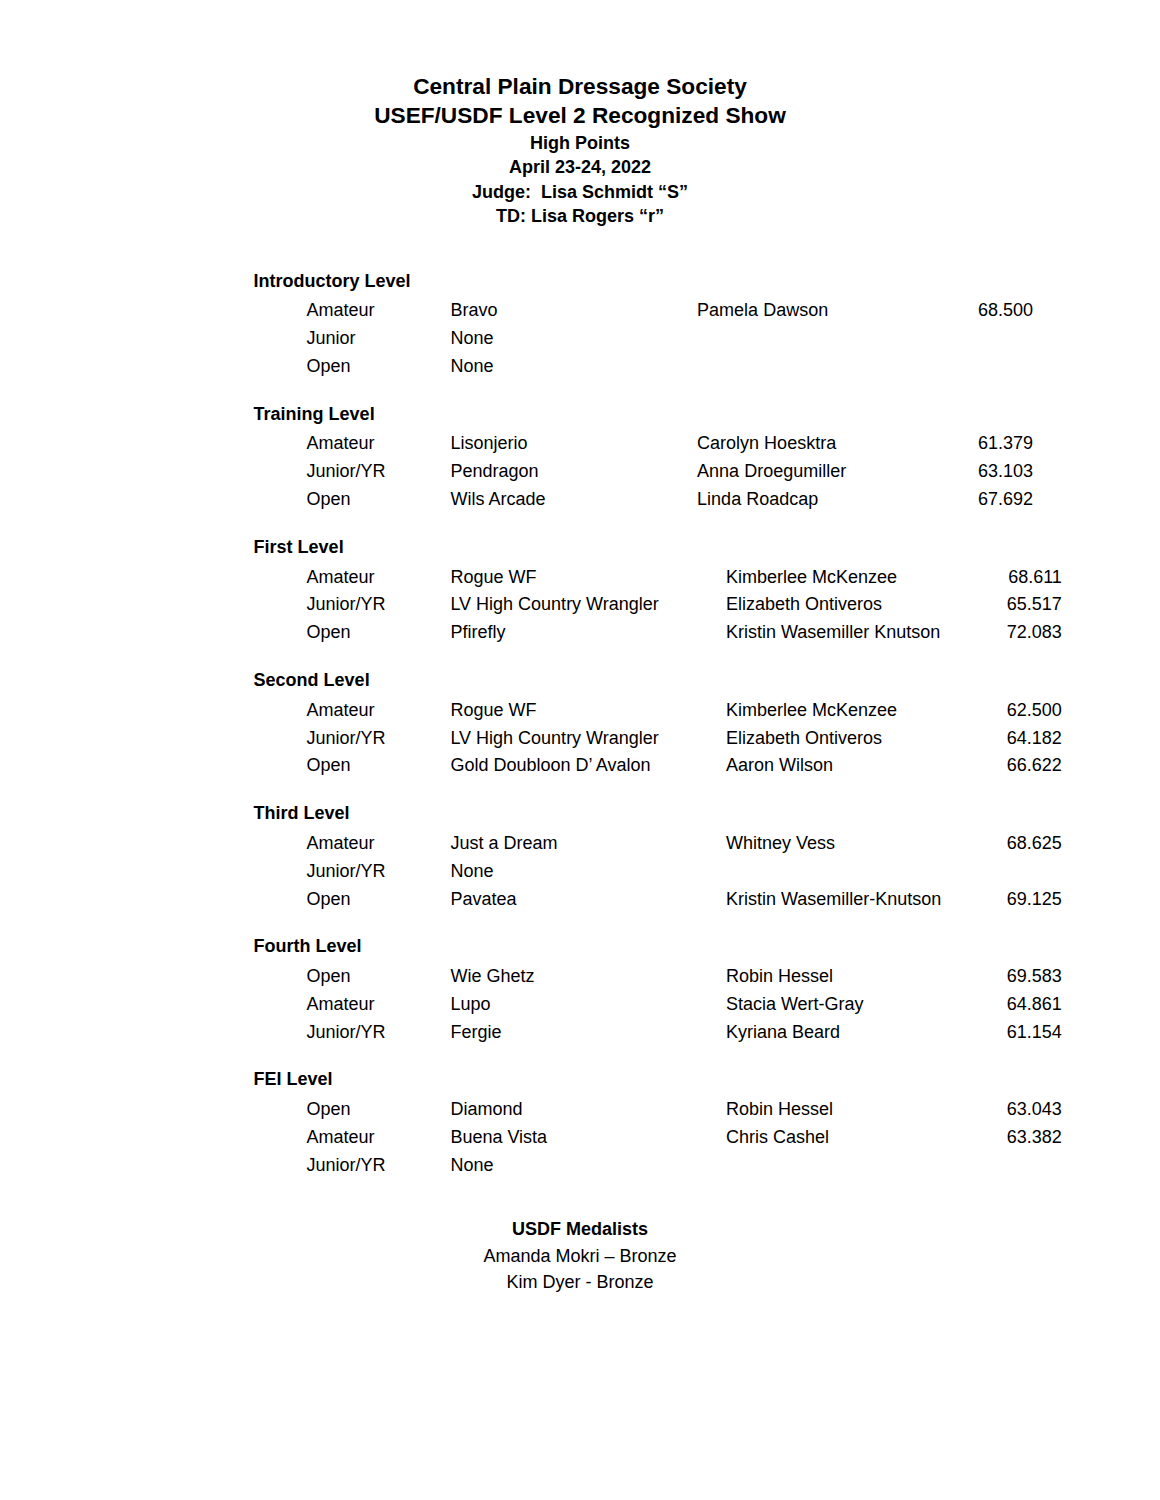Central Plain Dressage Society
USEF/USDF Level 2 Recognized Show
High Points
April 23-24, 2022
Judge: Lisa Schmidt “S”
TD: Lisa Rogers “r”
Introductory Level
| Amateur | Bravo | Pamela Dawson | 68.500 |
| Junior | None | | |
| Open | None | | |
Training Level
| Amateur | Lisonjerio | Carolyn Hoesktra | 61.379 |
| Junior/YR | Pendragon | Anna Droegumiller | 63.103 |
| Open | Wils Arcade | Linda Roadcap | 67.692 |
First Level
| Amateur | Rogue WF | Kimberlee McKenzee | 68.611 |
| Junior/YR | LV High Country Wrangler | Elizabeth Ontiveros | 65.517 |
| Open | Pfirefly | Kristin Wasemiller Knutson | 72.083 |
Second Level
| Amateur | Rogue WF | Kimberlee McKenzee | 62.500 |
| Junior/YR | LV High Country Wrangler | Elizabeth Ontiveros | 64.182 |
| Open | Gold Doubloon D’ Avalon | Aaron Wilson | 66.622 |
Third Level
| Amateur | Just a Dream | Whitney Vess | 68.625 |
| Junior/YR | None | | |
| Open | Pavatea | Kristin Wasemiller-Knutson | 69.125 |
Fourth Level
| Open | Wie Ghetz | Robin Hessel | 69.583 |
| Amateur | Lupo | Stacia Wert-Gray | 64.861 |
| Junior/YR | Fergie | Kyriana Beard | 61.154 |
FEI Level
| Open | Diamond | Robin Hessel | 63.043 |
| Amateur | Buena Vista | Chris Cashel | 63.382 |
| Junior/YR | None | | |
USDF Medalists
Amanda Mokri – Bronze
Kim Dyer - Bronze